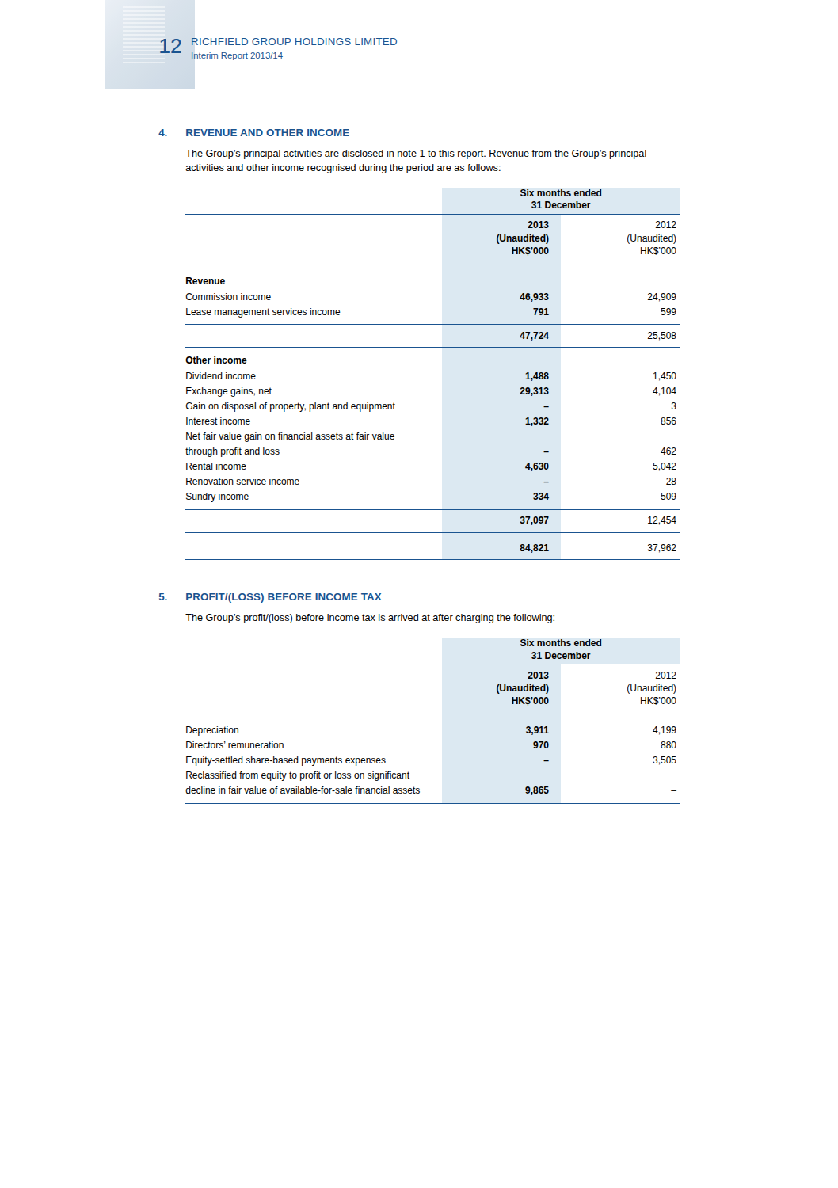12 RICHFIELD GROUP HOLDINGS LIMITED
Interim Report 2013/14
4.
REVENUE AND OTHER INCOME
The Group’s principal activities are disclosed in note 1 to this report. Revenue from the Group’s principal activities and other income recognised during the period are as follows:
| | Six months ended 31 December |
| | 2013 (Unaudited) HK$’000 | 2012 (Unaudited) HK$’000 |
| Revenue | | |
| Commission income | 46,933 | 24,909 |
| Lease management services income | 791 | 599 |
| | 47,724 | 25,508 |
| Other income | | |
| Dividend income | 1,488 | 1,450 |
| Exchange gains, net | 29,313 | 4,104 |
| Gain on disposal of property, plant and equipment | – | 3 |
| Interest income | 1,332 | 856 |
| Net fair value gain on financial assets at fair value | | |
| through profit and loss | – | 462 |
| Rental income | 4,630 | 5,042 |
| Renovation service income | – | 28 |
| Sundry income | 334 | 509 |
| | 37,097 | 12,454 |
| | 84,821 | 37,962 |
5.
PROFIT/(LOSS) BEFORE INCOME TAX
The Group’s profit/(loss) before income tax is arrived at after charging the following:
| | Six months ended 31 December |
| | 2013 (Unaudited) HK$’000 | 2012 (Unaudited) HK$’000 |
| Depreciation | 3,911 | 4,199 |
| Directors’ remuneration | 970 | 880 |
| Equity-settled share-based payments expenses | – | 3,505 |
| Reclassified from equity to profit or loss on significant | | |
| decline in fair value of available-for-sale financial assets | 9,865 | – |